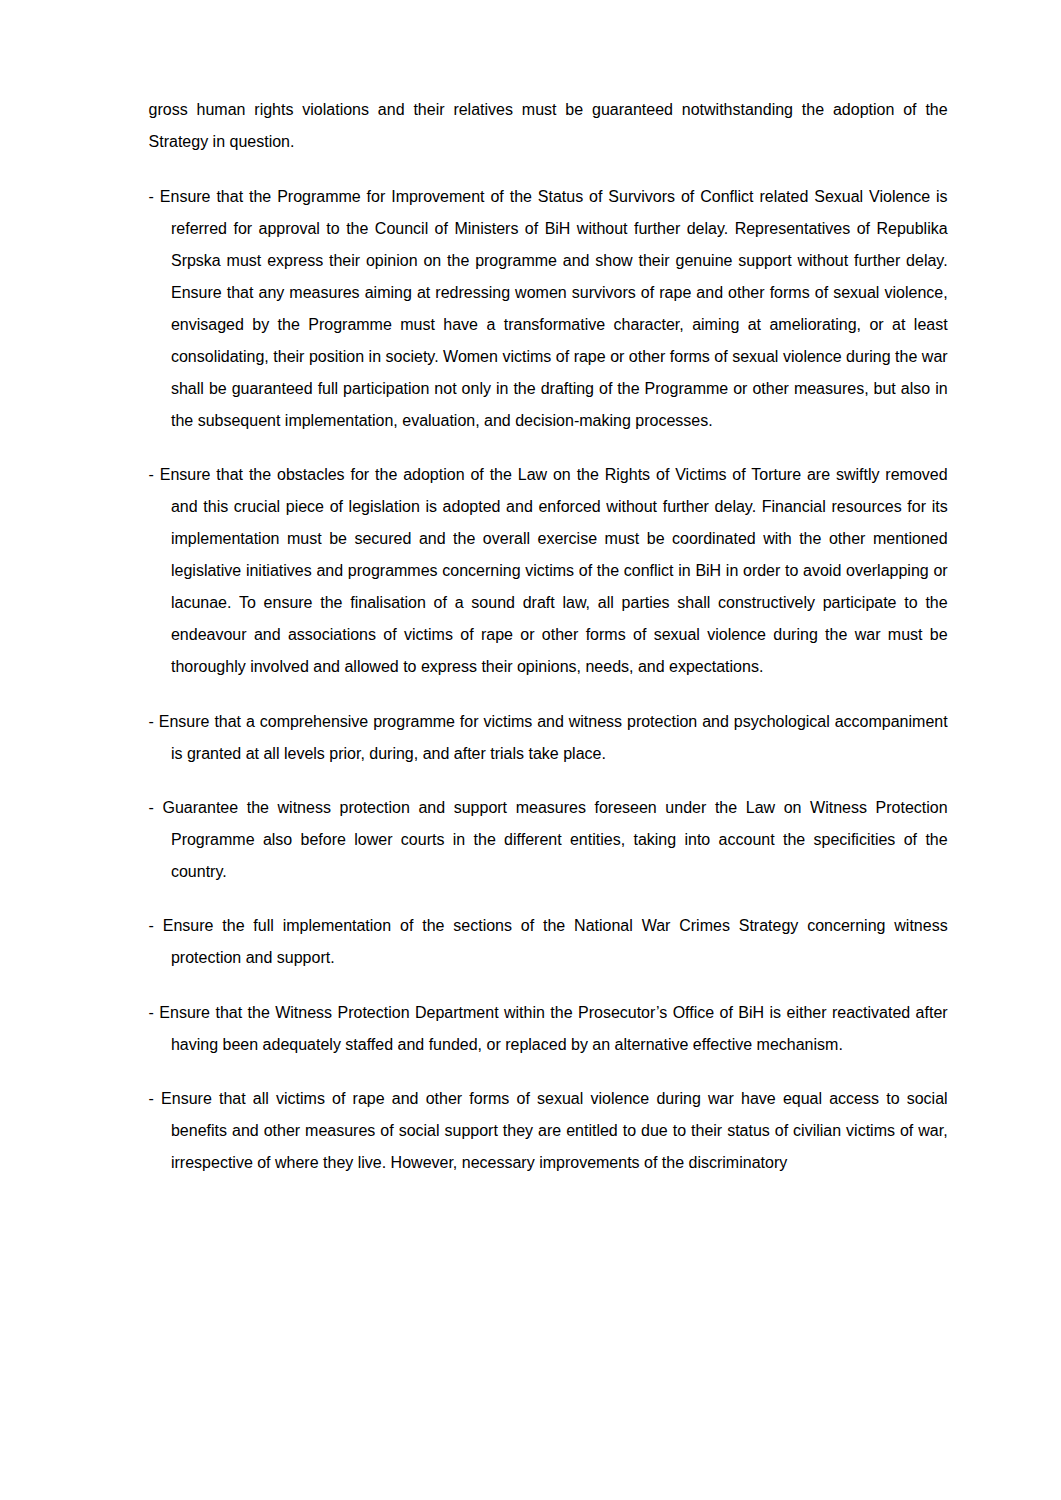gross human rights violations and their relatives must be guaranteed notwithstanding the adoption of the Strategy in question.
- Ensure that the Programme for Improvement of the Status of Survivors of Conflict related Sexual Violence is referred for approval to the Council of Ministers of BiH without further delay. Representatives of Republika Srpska must express their opinion on the programme and show their genuine support without further delay. Ensure that any measures aiming at redressing women survivors of rape and other forms of sexual violence, envisaged by the Programme must have a transformative character, aiming at ameliorating, or at least consolidating, their position in society. Women victims of rape or other forms of sexual violence during the war shall be guaranteed full participation not only in the drafting of the Programme or other measures, but also in the subsequent implementation, evaluation, and decision-making processes.
- Ensure that the obstacles for the adoption of the Law on the Rights of Victims of Torture are swiftly removed and this crucial piece of legislation is adopted and enforced without further delay. Financial resources for its implementation must be secured and the overall exercise must be coordinated with the other mentioned legislative initiatives and programmes concerning victims of the conflict in BiH in order to avoid overlapping or lacunae. To ensure the finalisation of a sound draft law, all parties shall constructively participate to the endeavour and associations of victims of rape or other forms of sexual violence during the war must be thoroughly involved and allowed to express their opinions, needs, and expectations.
- Ensure that a comprehensive programme for victims and witness protection and psychological accompaniment is granted at all levels prior, during, and after trials take place.
- Guarantee the witness protection and support measures foreseen under the Law on Witness Protection Programme also before lower courts in the different entities, taking into account the specificities of the country.
- Ensure the full implementation of the sections of the National War Crimes Strategy concerning witness protection and support.
- Ensure that the Witness Protection Department within the Prosecutor’s Office of BiH is either reactivated after having been adequately staffed and funded, or replaced by an alternative effective mechanism.
- Ensure that all victims of rape and other forms of sexual violence during war have equal access to social benefits and other measures of social support they are entitled to due to their status of civilian victims of war, irrespective of where they live. However, necessary improvements of the discriminatory